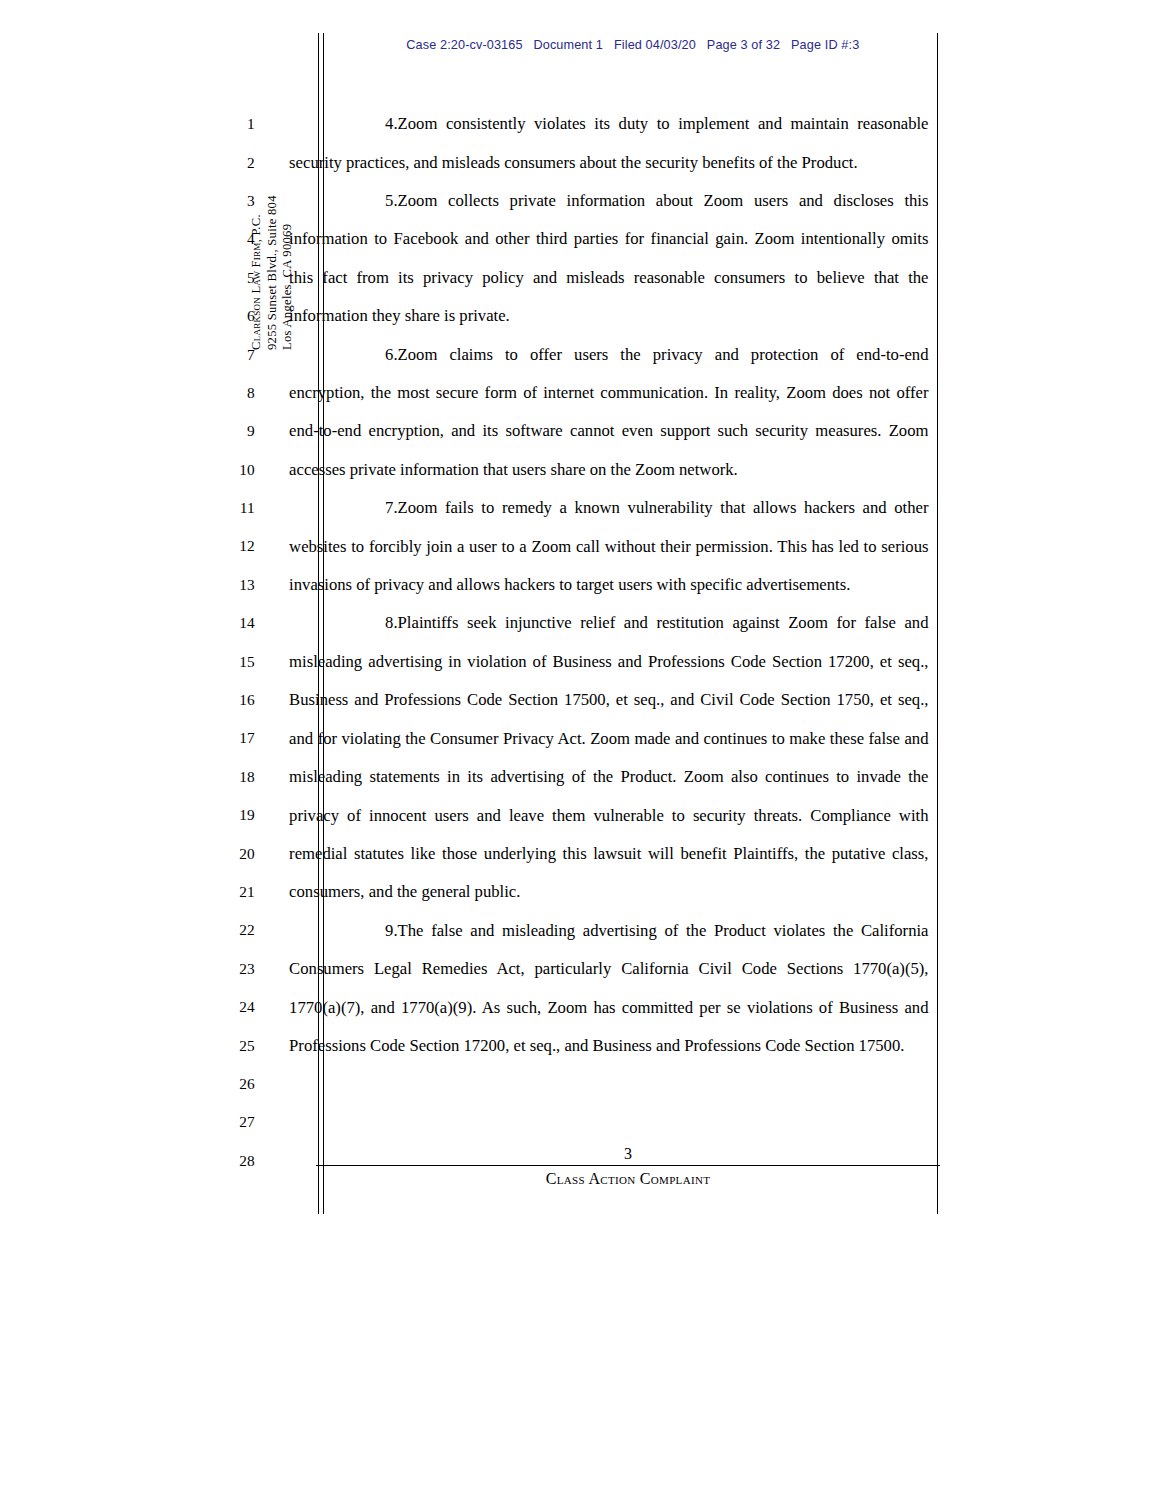Case 2:20-cv-03165 Document 1 Filed 04/03/20 Page 3 of 32 Page ID #:3
Clarkson Law Firm, P.C. 9255 Sunset Blvd., Suite 804
Los Angeles, CA 90069
1 2 3 4 5 6 7 8 9 10 11 12 13 14 15 16 17 18 19 20 21 22 23 24 25 26 27 28
4. Zoom consistently violates its duty to implement and maintain reasonable security practices, and misleads consumers about the security benefits of the Product.
5. Zoom collects private information about Zoom users and discloses this information to Facebook and other third parties for financial gain. Zoom intentionally omits this fact from its privacy policy and misleads reasonable consumers to believe that the information they share is private.
6. Zoom claims to offer users the privacy and protection of end-to-end encryption, the most secure form of internet communication. In reality, Zoom does not offer end-to-end encryption, and its software cannot even support such security measures. Zoom accesses private information that users share on the Zoom network.
7. Zoom fails to remedy a known vulnerability that allows hackers and other websites to forcibly join a user to a Zoom call without their permission. This has led to serious invasions of privacy and allows hackers to target users with specific advertisements.
8. Plaintiffs seek injunctive relief and restitution against Zoom for false and misleading advertising in violation of Business and Professions Code Section 17200, et seq., Business and Professions Code Section 17500, et seq., and Civil Code Section 1750, et seq., and for violating the Consumer Privacy Act. Zoom made and continues to make these false and misleading statements in its advertising of the Product. Zoom also continues to invade the privacy of innocent users and leave them vulnerable to security threats. Compliance with remedial statutes like those underlying this lawsuit will benefit Plaintiffs, the putative class, consumers, and the general public.
9. The false and misleading advertising of the Product violates the California Consumers Legal Remedies Act, particularly California Civil Code Sections 1770(a)(5), 1770(a)(7), and 1770(a)(9). As such, Zoom has committed per se violations of Business and Professions Code Section 17200, et seq., and Business and Professions Code Section 17500.
3
Class Action Complaint